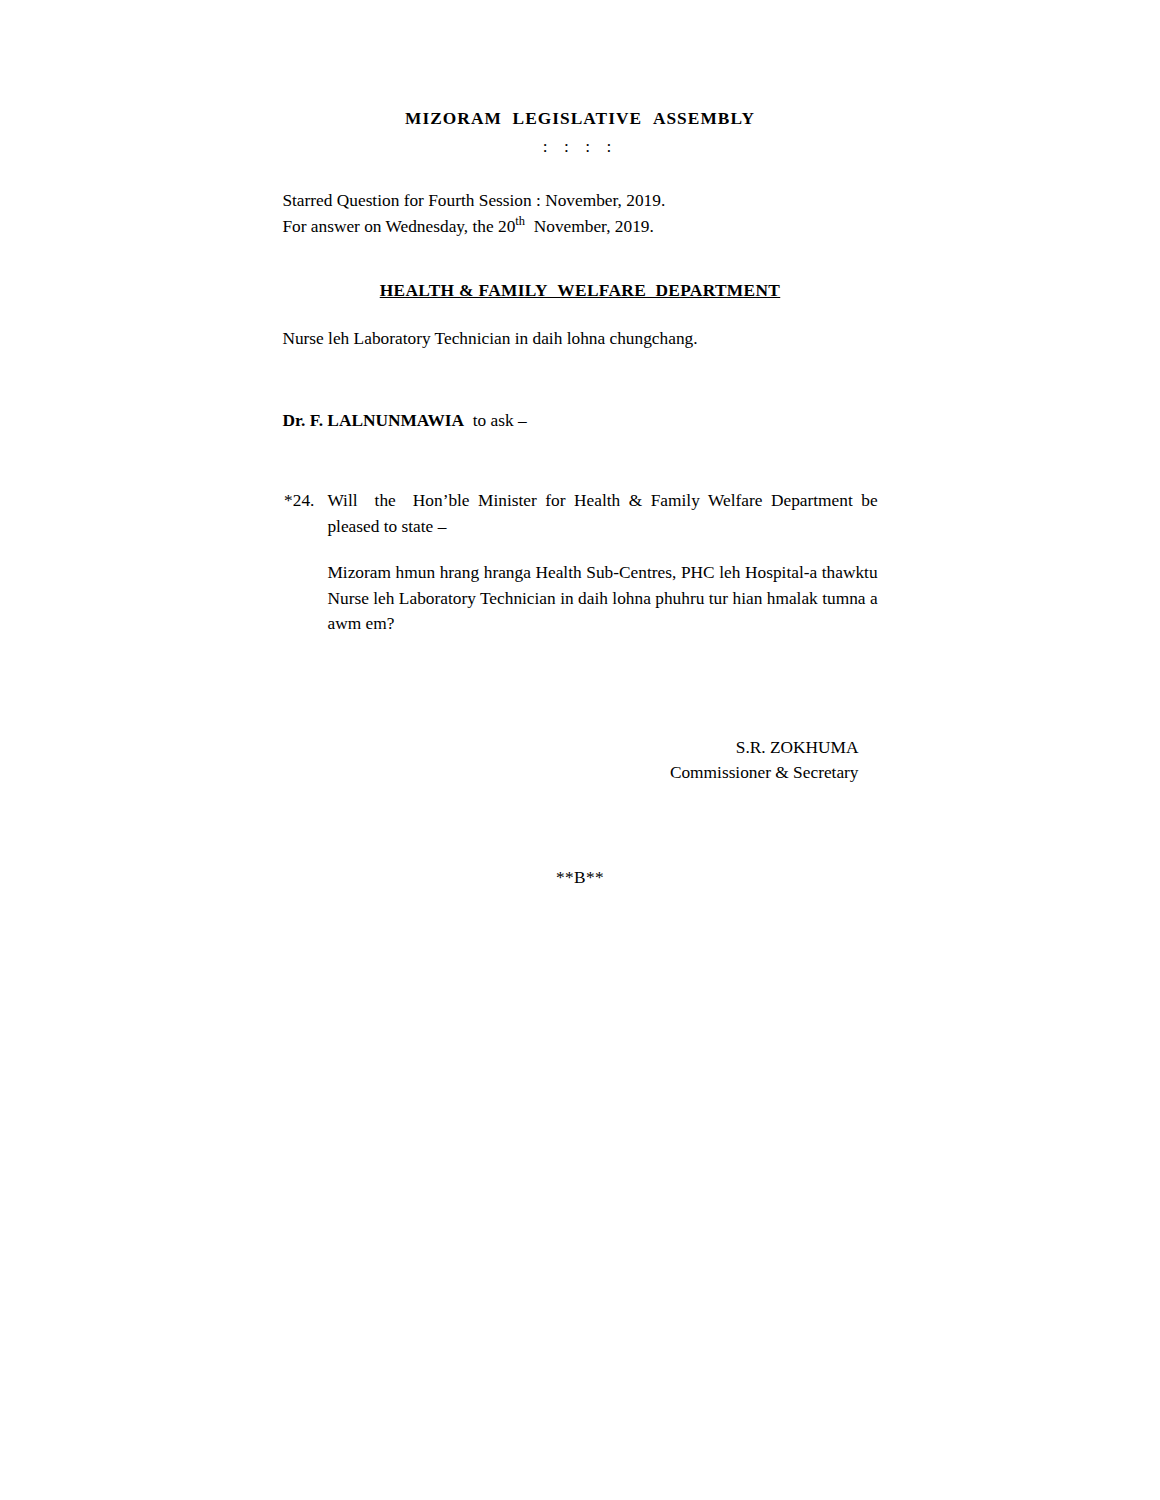MIZORAM LEGISLATIVE ASSEMBLY
: : : :
Starred Question for Fourth Session : November, 2019.
For answer on Wednesday, the 20th November, 2019.
HEALTH & FAMILY WELFARE DEPARTMENT
Nurse leh Laboratory Technician in daih lohna chungchang.
Dr. F. LALNUNMAWIA to ask –
*24.
Will the Hon’ble Minister for Health & Family Welfare Department be pleased to state –
Mizoram hmun hrang hranga Health Sub-Centres, PHC leh Hospital-a thawktu Nurse leh Laboratory Technician in daih lohna phuhru tur hian hmalak tumna a awm em?
S.R. ZOKHUMA
Commissioner & Secretary
**B**